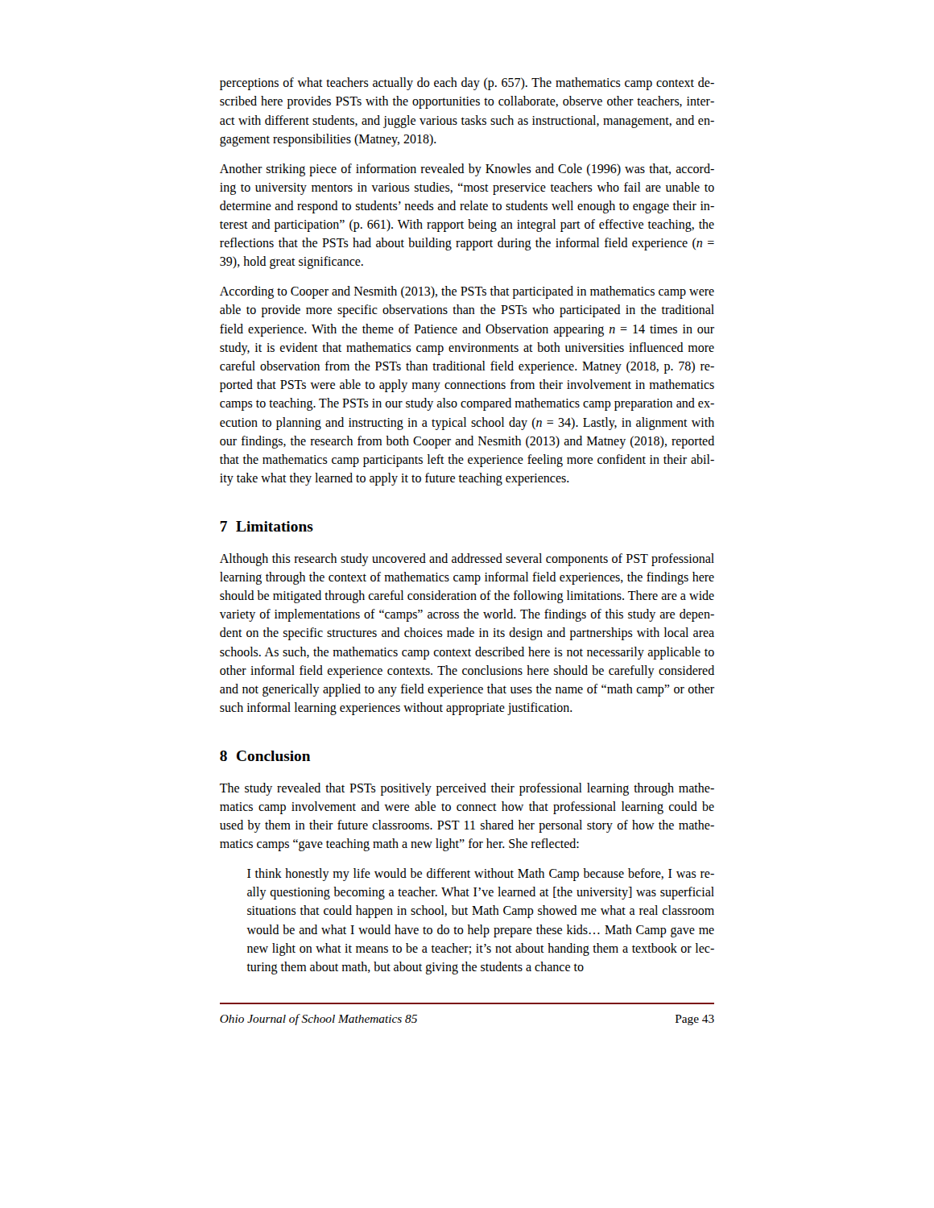perceptions of what teachers actually do each day (p. 657). The mathematics camp context described here provides PSTs with the opportunities to collaborate, observe other teachers, interact with different students, and juggle various tasks such as instructional, management, and engagement responsibilities (Matney, 2018).
Another striking piece of information revealed by Knowles and Cole (1996) was that, according to university mentors in various studies, “most preservice teachers who fail are unable to determine and respond to students’ needs and relate to students well enough to engage their interest and participation” (p. 661). With rapport being an integral part of effective teaching, the reflections that the PSTs had about building rapport during the informal field experience (n = 39), hold great significance.
According to Cooper and Nesmith (2013), the PSTs that participated in mathematics camp were able to provide more specific observations than the PSTs who participated in the traditional field experience. With the theme of Patience and Observation appearing n = 14 times in our study, it is evident that mathematics camp environments at both universities influenced more careful observation from the PSTs than traditional field experience. Matney (2018, p. 78) reported that PSTs were able to apply many connections from their involvement in mathematics camps to teaching. The PSTs in our study also compared mathematics camp preparation and execution to planning and instructing in a typical school day (n = 34). Lastly, in alignment with our findings, the research from both Cooper and Nesmith (2013) and Matney (2018), reported that the mathematics camp participants left the experience feeling more confident in their ability take what they learned to apply it to future teaching experiences.
7 Limitations
Although this research study uncovered and addressed several components of PST professional learning through the context of mathematics camp informal field experiences, the findings here should be mitigated through careful consideration of the following limitations. There are a wide variety of implementations of “camps” across the world. The findings of this study are dependent on the specific structures and choices made in its design and partnerships with local area schools. As such, the mathematics camp context described here is not necessarily applicable to other informal field experience contexts. The conclusions here should be carefully considered and not generically applied to any field experience that uses the name of “math camp” or other such informal learning experiences without appropriate justification.
8 Conclusion
The study revealed that PSTs positively perceived their professional learning through mathematics camp involvement and were able to connect how that professional learning could be used by them in their future classrooms. PST 11 shared her personal story of how the mathematics camps “gave teaching math a new light” for her. She reflected:
I think honestly my life would be different without Math Camp because before, I was really questioning becoming a teacher. What I’ve learned at [the university] was superficial situations that could happen in school, but Math Camp showed me what a real classroom would be and what I would have to do to help prepare these kids… Math Camp gave me new light on what it means to be a teacher; it’s not about handing them a textbook or lecturing them about math, but about giving the students a chance to
Ohio Journal of School Mathematics 85
Page 43